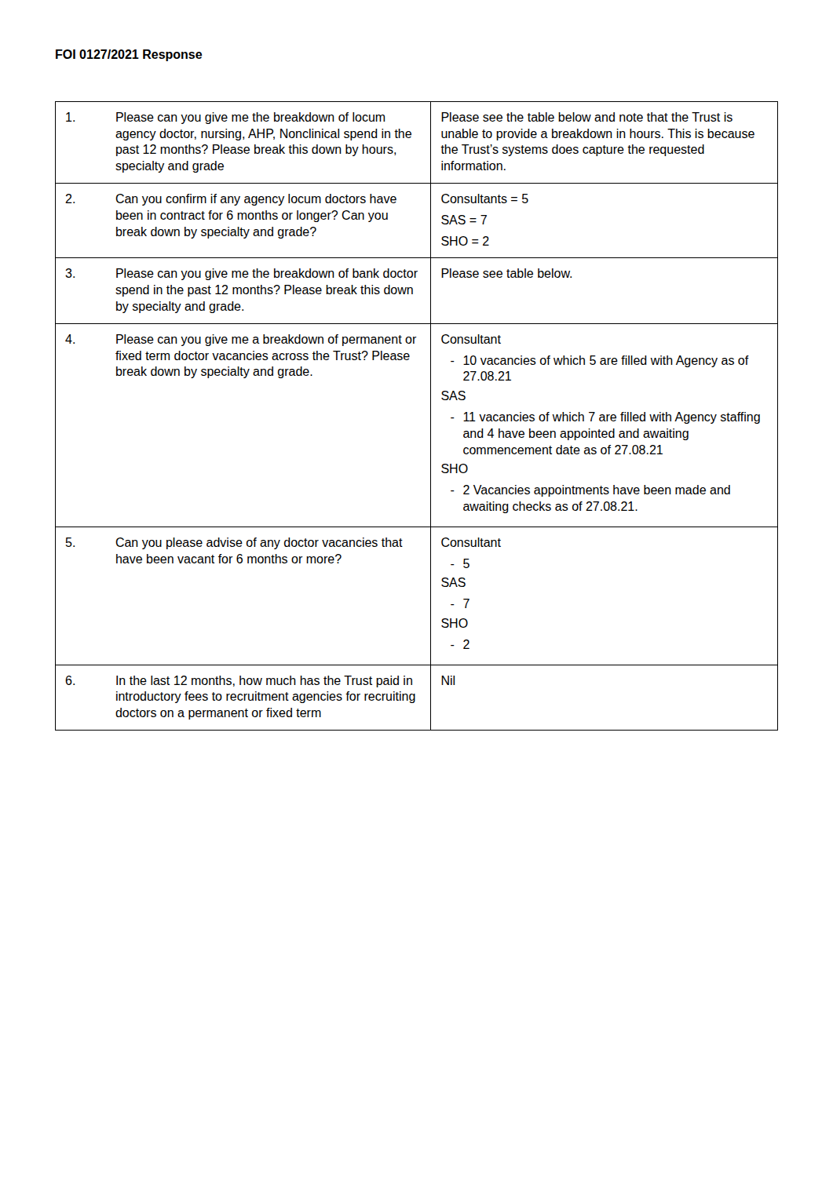FOI 0127/2021 Response
| 1. | Please can you give me the breakdown of locum agency doctor, nursing, AHP, Nonclinical spend in the past 12 months? Please break this down by hours, specialty and grade | Please see the table below and note that the Trust is unable to provide a breakdown in hours. This is because the Trust’s systems does capture the requested information. |
| 2. | Can you confirm if any agency locum doctors have been in contract for 6 months or longer? Can you break down by specialty and grade? | Consultants = 5 SAS = 7 SHO = 2 |
| 3. | Please can you give me the breakdown of bank doctor spend in the past 12 months? Please break this down by specialty and grade. | Please see table below. |
| 4. | Please can you give me a breakdown of permanent or fixed term doctor vacancies across the Trust? Please break down by specialty and grade. | Consultant 10 vacancies of which 5 are filled with Agency as of 27.08.21 SAS 11 vacancies of which 7 are filled with Agency staffing and 4 have been appointed and awaiting commencement date as of 27.08.21 SHO 2 Vacancies appointments have been made and awaiting checks as of 27.08.21. |
| 5. | Can you please advise of any doctor vacancies that have been vacant for 6 months or more? | Consultant 5 SAS 7 SHO 2 |
| 6. | In the last 12 months, how much has the Trust paid in introductory fees to recruitment agencies for recruiting doctors on a permanent or fixed term | Nil |